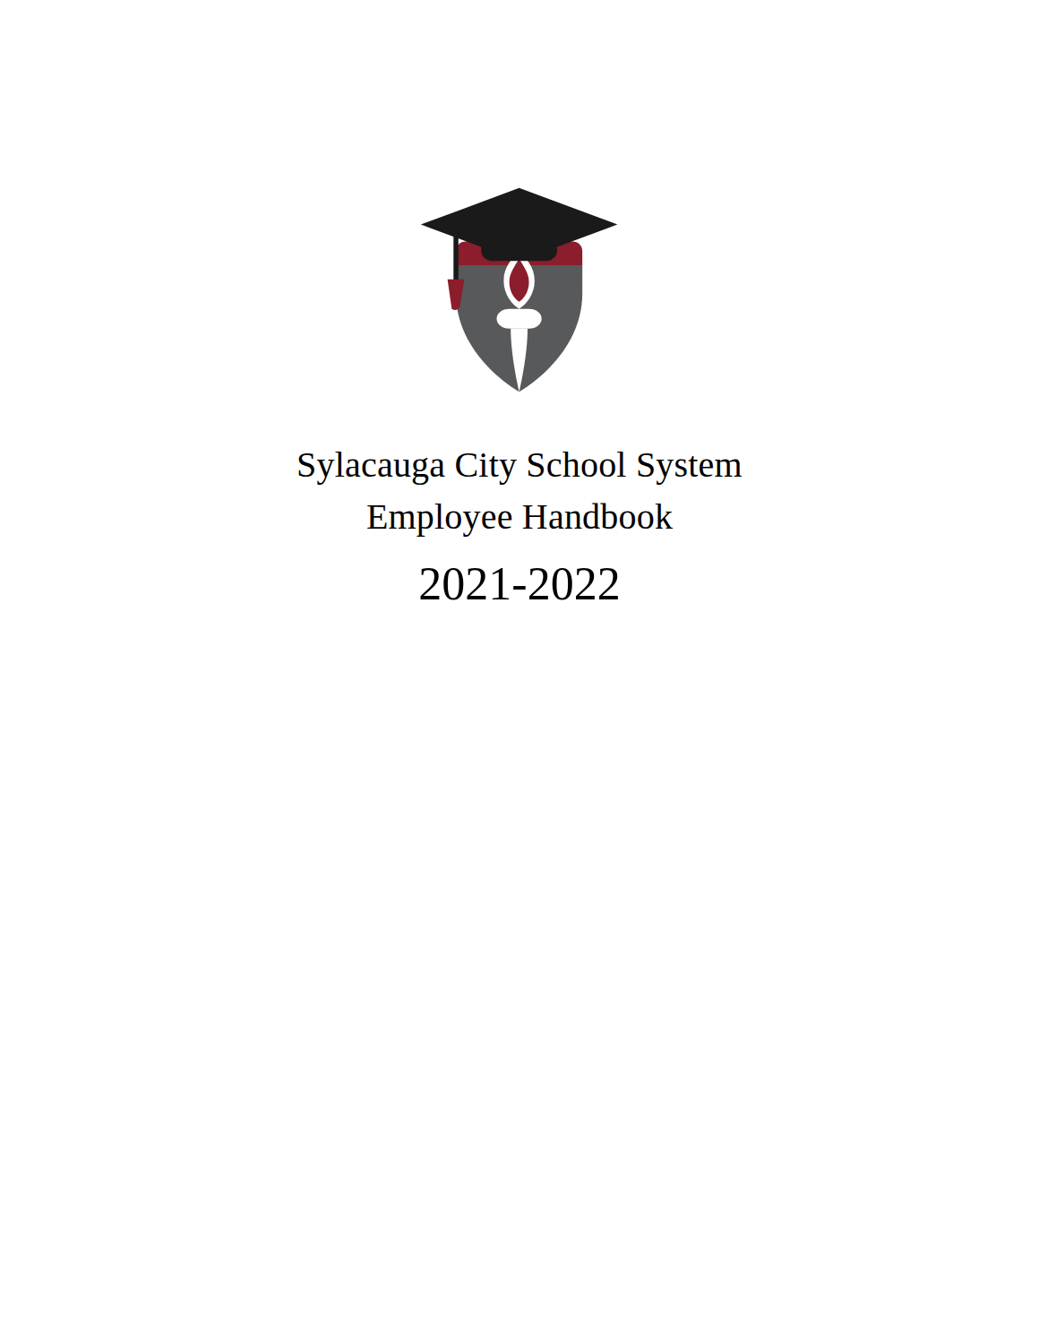Sylacauga City School System
Employee Handbook
2021-2022